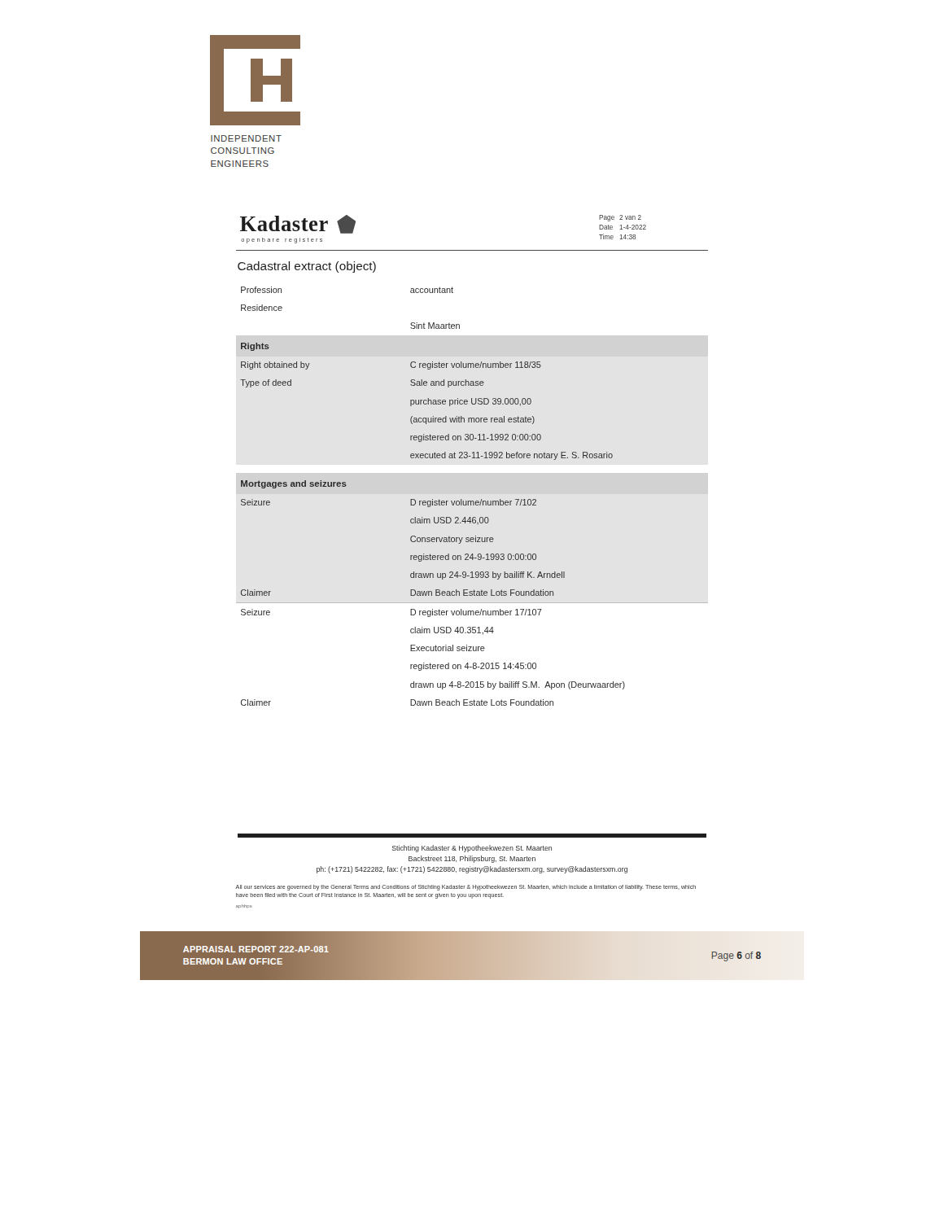INDEPENDENT
CONSULTING
ENGINEERS
Kadaster
openbare registers
| Page | 2 van 2 |
| Date | 1-4-2022 |
| Time | 14:38 |
Cadastral extract (object)
| Profession | accountant |
| Residence | |
| | Sint Maarten |
| Rights |
| Right obtained by | C register volume/number 118/35 |
| Type of deed | Sale and purchase |
| | purchase price USD 39.000,00 |
| | (acquired with more real estate) |
| | registered on 30-11-1992 0:00:00 |
| | executed at 23-11-1992 before notary E. S. Rosario |
| Mortgages and seizures |
| Seizure | D register volume/number 7/102 |
| | claim USD 2.446,00 |
| | Conservatory seizure |
| | registered on 24-9-1993 0:00:00 |
| | drawn up 24-9-1993 by bailiff K. Arndell |
| Claimer | Dawn Beach Estate Lots Foundation |
| Seizure | D register volume/number 17/107 |
| | claim USD 40.351,44 |
| | Executorial seizure |
| | registered on 4-8-2015 14:45:00 |
| | drawn up 4-8-2015 by bailiff S.M. Apon (Deurwaarder) |
| Claimer | Dawn Beach Estate Lots Foundation |
Stichting Kadaster & Hypotheekwezen St. Maarten
Backstreet 118, Philipsburg, St. Maarten
ph: (+1721) 5422282, fax: (+1721) 5422880, registry@kadastersxm.org, survey@kadastersxm.org
All our services are governed by the General Terms and Conditions of Stichting Kadaster & Hypotheekwezen St. Maarten, which include a limitation of liability. These terms, which have been filed with the Court of First Instance in St. Maarten, will be sent or given to you upon request. aphhps
APPRAISAL REPORT 222-AP-081
BERMON LAW OFFICE
Page 6 of 8